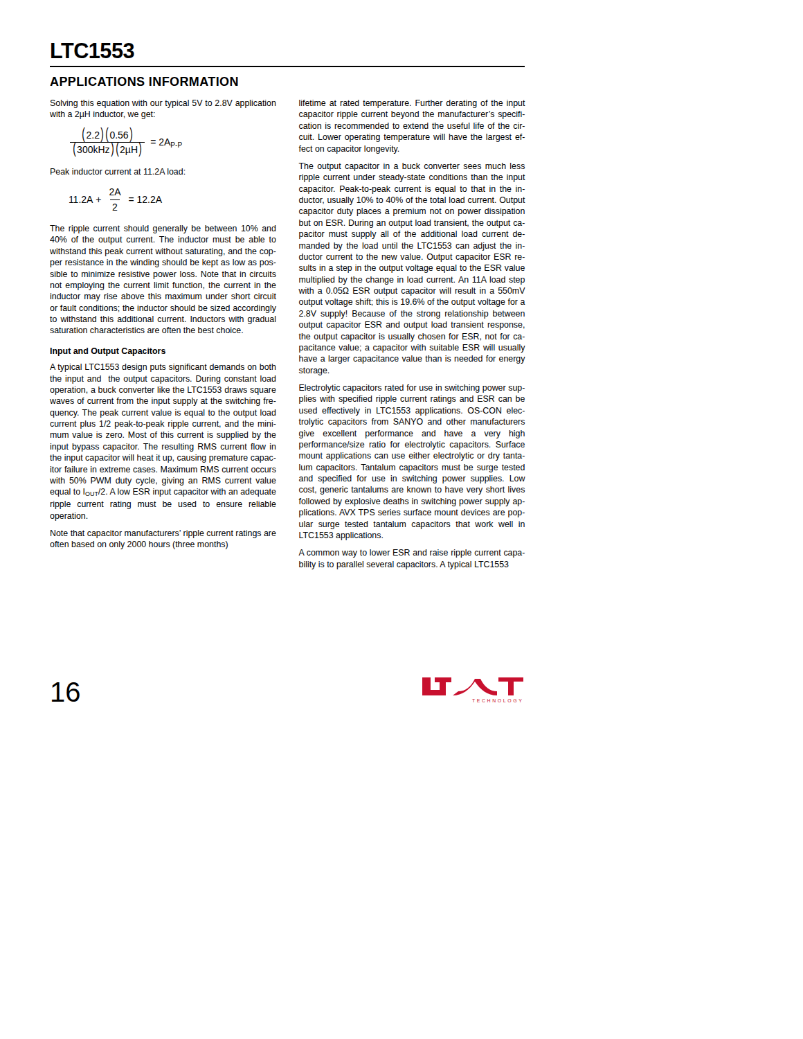LTC1553
APPLICATIONS INFORMATION
Solving this equation with our typical 5V to 2.8V application with a 2µH inductor, we get:
(2.2)(0.56) (300kHz)(2µH) = 2AP-P
Peak inductor current at 11.2A load:
11.2A + 2A 2 = 12.2A
The ripple current should generally be between 10% and 40% of the output current. The inductor must be able to withstand this peak current without saturating, and the copper resistance in the winding should be kept as low as possible to minimize resistive power loss. Note that in circuits not employing the current limit function, the current in the inductor may rise above this maximum under short circuit or fault conditions; the inductor should be sized accordingly to withstand this additional current. Inductors with gradual saturation characteristics are often the best choice.
Input and Output Capacitors
A typical LTC1553 design puts significant demands on both the input and the output capacitors. During constant load operation, a buck converter like the LTC1553 draws square waves of current from the input supply at the switching frequency. The peak current value is equal to the output load current plus 1/2 peak-to-peak ripple current, and the minimum value is zero. Most of this current is supplied by the input bypass capacitor. The resulting RMS current flow in the input capacitor will heat it up, causing premature capacitor failure in extreme cases. Maximum RMS current occurs with 50% PWM duty cycle, giving an RMS current value equal to IOUT/2. A low ESR input capacitor with an adequate ripple current rating must be used to ensure reliable operation.
Note that capacitor manufacturers’ ripple current ratings are often based on only 2000 hours (three months)
lifetime at rated temperature. Further derating of the input capacitor ripple current beyond the manufacturer’s specification is recommended to extend the useful life of the circuit. Lower operating temperature will have the largest effect on capacitor longevity.
The output capacitor in a buck converter sees much less ripple current under steady-state conditions than the input capacitor. Peak-to-peak current is equal to that in the inductor, usually 10% to 40% of the total load current. Output capacitor duty places a premium not on power dissipation but on ESR. During an output load transient, the output capacitor must supply all of the additional load current demanded by the load until the LTC1553 can adjust the inductor current to the new value. Output capacitor ESR results in a step in the output voltage equal to the ESR value multiplied by the change in load current. An 11A load step with a 0.05Ω ESR output capacitor will result in a 550mV output voltage shift; this is 19.6% of the output voltage for a 2.8V supply! Because of the strong relationship between output capacitor ESR and output load transient response, the output capacitor is usually chosen for ESR, not for capacitance value; a capacitor with suitable ESR will usually have a larger capacitance value than is needed for energy storage.
Electrolytic capacitors rated for use in switching power supplies with specified ripple current ratings and ESR can be used effectively in LTC1553 applications. OS-CON electrolytic capacitors from SANYO and other manufacturers give excellent performance and have a very high performance/size ratio for electrolytic capacitors. Surface mount applications can use either electrolytic or dry tantalum capacitors. Tantalum capacitors must be surge tested and specified for use in switching power supplies. Low cost, generic tantalums are known to have very short lives followed by explosive deaths in switching power supply applications. AVX TPS series surface mount devices are popular surge tested tantalum capacitors that work well in LTC1553 applications.
A common way to lower ESR and raise ripple current capability is to parallel several capacitors. A typical LTC1553
16
TECHNOLOGY